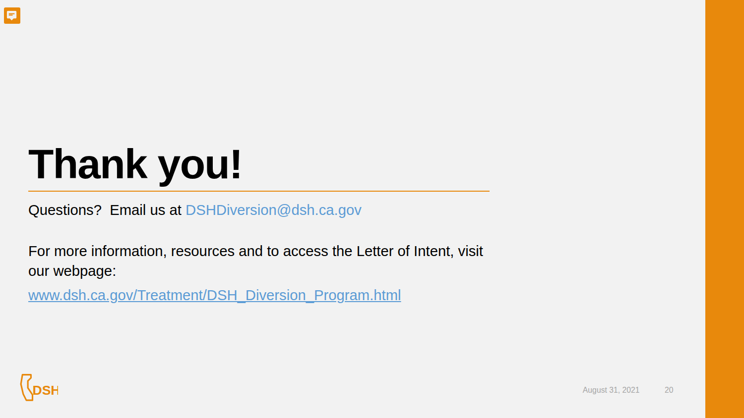Thank you!
Questions? Email us at DSHDiversion@dsh.ca.gov
For more information, resources and to access the Letter of Intent, visit our webpage:
www.dsh.ca.gov/Treatment/DSH_Diversion_Program.html
August 31, 2021 20
DSH